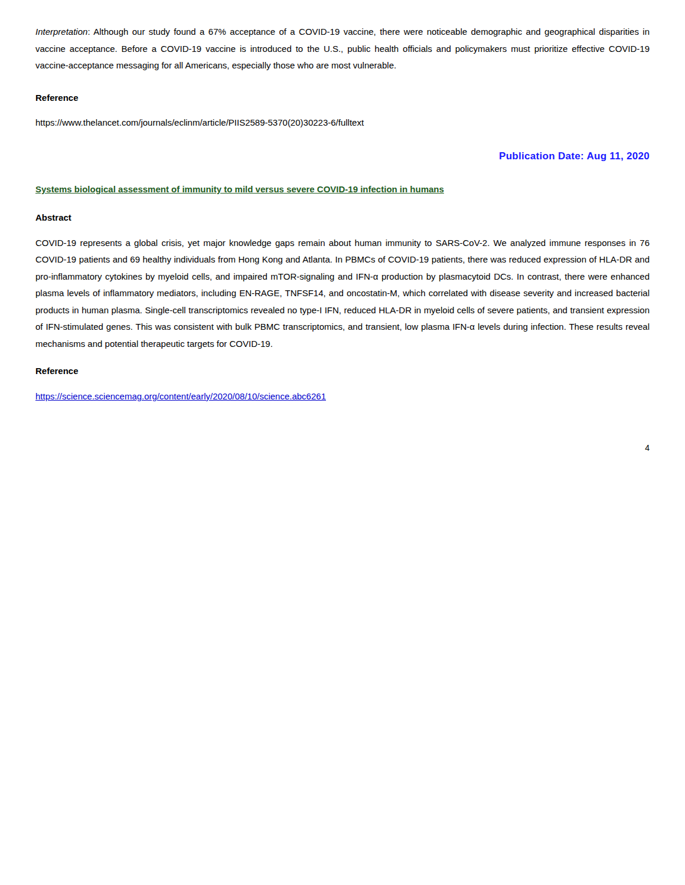Interpretation: Although our study found a 67% acceptance of a COVID-19 vaccine, there were noticeable demographic and geographical disparities in vaccine acceptance. Before a COVID-19 vaccine is introduced to the U.S., public health officials and policymakers must prioritize effective COVID-19 vaccine-acceptance messaging for all Americans, especially those who are most vulnerable.
Reference
https://www.thelancet.com/journals/eclinm/article/PIIS2589-5370(20)30223-6/fulltext
Publication Date: Aug 11, 2020
Systems biological assessment of immunity to mild versus severe COVID-19 infection in humans
Abstract
COVID-19 represents a global crisis, yet major knowledge gaps remain about human immunity to SARS-CoV-2. We analyzed immune responses in 76 COVID-19 patients and 69 healthy individuals from Hong Kong and Atlanta. In PBMCs of COVID-19 patients, there was reduced expression of HLA-DR and pro-inflammatory cytokines by myeloid cells, and impaired mTOR-signaling and IFN-α production by plasmacytoid DCs. In contrast, there were enhanced plasma levels of inflammatory mediators, including EN-RAGE, TNFSF14, and oncostatin-M, which correlated with disease severity and increased bacterial products in human plasma. Single-cell transcriptomics revealed no type-I IFN, reduced HLA-DR in myeloid cells of severe patients, and transient expression of IFN-stimulated genes. This was consistent with bulk PBMC transcriptomics, and transient, low plasma IFN-α levels during infection. These results reveal mechanisms and potential therapeutic targets for COVID-19.
Reference
https://science.sciencemag.org/content/early/2020/08/10/science.abc6261
4